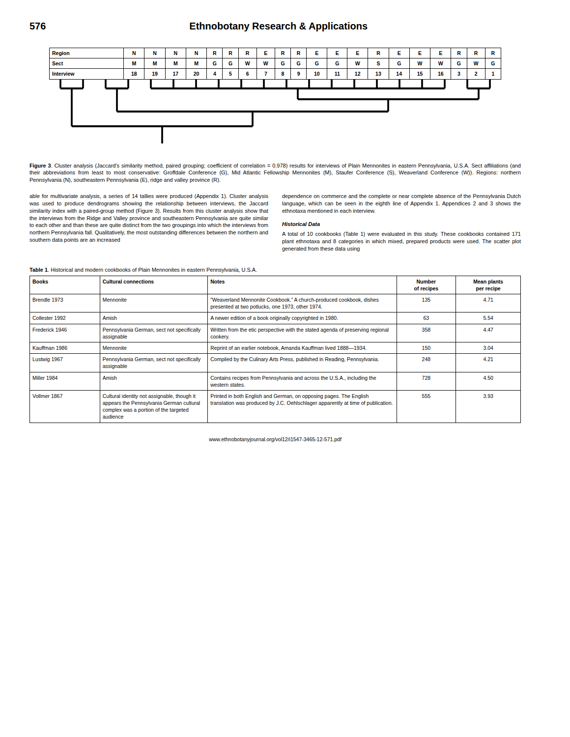576
Ethnobotany Research & Applications
| Region | N | N | N | N | R | R | R | E | R | R | E | E | E | R | E | E | E | R | R | R |
| Sect | M | M | M | M | G | G | W | W | G | G | G | G | W | S | G | W | W | G | W | G |
| Interview | 18 | 19 | 17 | 20 | 4 | 5 | 6 | 7 | 8 | 9 | 10 | 11 | 12 | 13 | 14 | 15 | 16 | 3 | 2 | 1 |
Figure 3. Cluster analysis (Jaccard's similarity method, paired grouping; coefficient of correlation = 0.978) results for interviews of Plain Mennonites in eastern Pennsylvania, U.S.A. Sect affiliations (and their abbreviations from least to most conservative: Groffdale Conference (G), Mid Atlantic Fellowship Mennonites (M), Staufer Conference (S), Weaverland Conference (W)). Regions: northern Pennsylvania (N), southeastern Pennsylvania (E), ridge and valley province (R).
able for multivariate analysis, a series of 14 tallies were produced (Appendix 1). Cluster analysis was used to produce dendrograms showing the relationship between interviews, the Jaccard similarity index with a paired-group method (Figure 3). Results from this cluster analysis show that the interviews from the Ridge and Valley province and southeastern Pennsylvania are quite similar to each other and than these are quite distinct from the two groupings into which the interviews from northern Pennsylvania fall. Qualitatively, the most outstanding differences between the northern and southern data points are an increased
dependence on commerce and the complete or near complete absence of the Pennsylvania Dutch language, which can be seen in the eighth line of Appendix 1. Appendices 2 and 3 shows the ethnotaxa mentioned in each interview.
Historical Data
A total of 10 cookbooks (Table 1) were evaluated in this study. These cookbooks contained 171 plant ethnotaxa and 8 categories in which mixed, prepared products were used. The scatter plot generated from these data using
Table 1. Historical and modern cookbooks of Plain Mennonites in eastern Pennsylvania, U.S.A.
| Books | Cultural connections | Notes | Number of recipes | Mean plants per recipe |
| --- | --- | --- | --- | --- |
| Brendle 1973 | Mennonite | “Weaverland Mennonite Cookbook.” A church-produced cookbook, dishes presented at two potlucks, one 1973, other 1974. | 135 | 4.71 |
| Collester 1992 | Amish | A newer edition of a book originally copyrighted in 1980. | 63 | 5.54 |
| Frederick 1946 | Pennsylvania German, sect not specifically assignable | Written from the etic perspective with the stated agenda of preserving regional cookery. | 358 | 4.47 |
| Kauffman 1986 | Mennonite | Reprint of an earlier notebook, Amanda Kauffman lived 1888—1934. | 150 | 3.04 |
| Lustwig 1967 | Pennsylvania German, sect not specifically assignable | Compiled by the Culinary Arts Press, published in Reading, Pennsylvania. | 248 | 4.21 |
| Miller 1984 | Amish | Contains recipes from Pennsylvania and across the U.S.A., including the western states. | 728 | 4.50 |
| Vollmer 1867 | Cultural identity not assignable, though it appears the Pennsylvania German cultural complex was a portion of the targeted audience | Printed in both English and German, on opposing pages. The English translation was produced by J.C. Oehlschlager apparently at time of publication. | 555 | 3.93 |
www.ethnobotanyjournal.org/vol12/i1547-3465-12-571.pdf